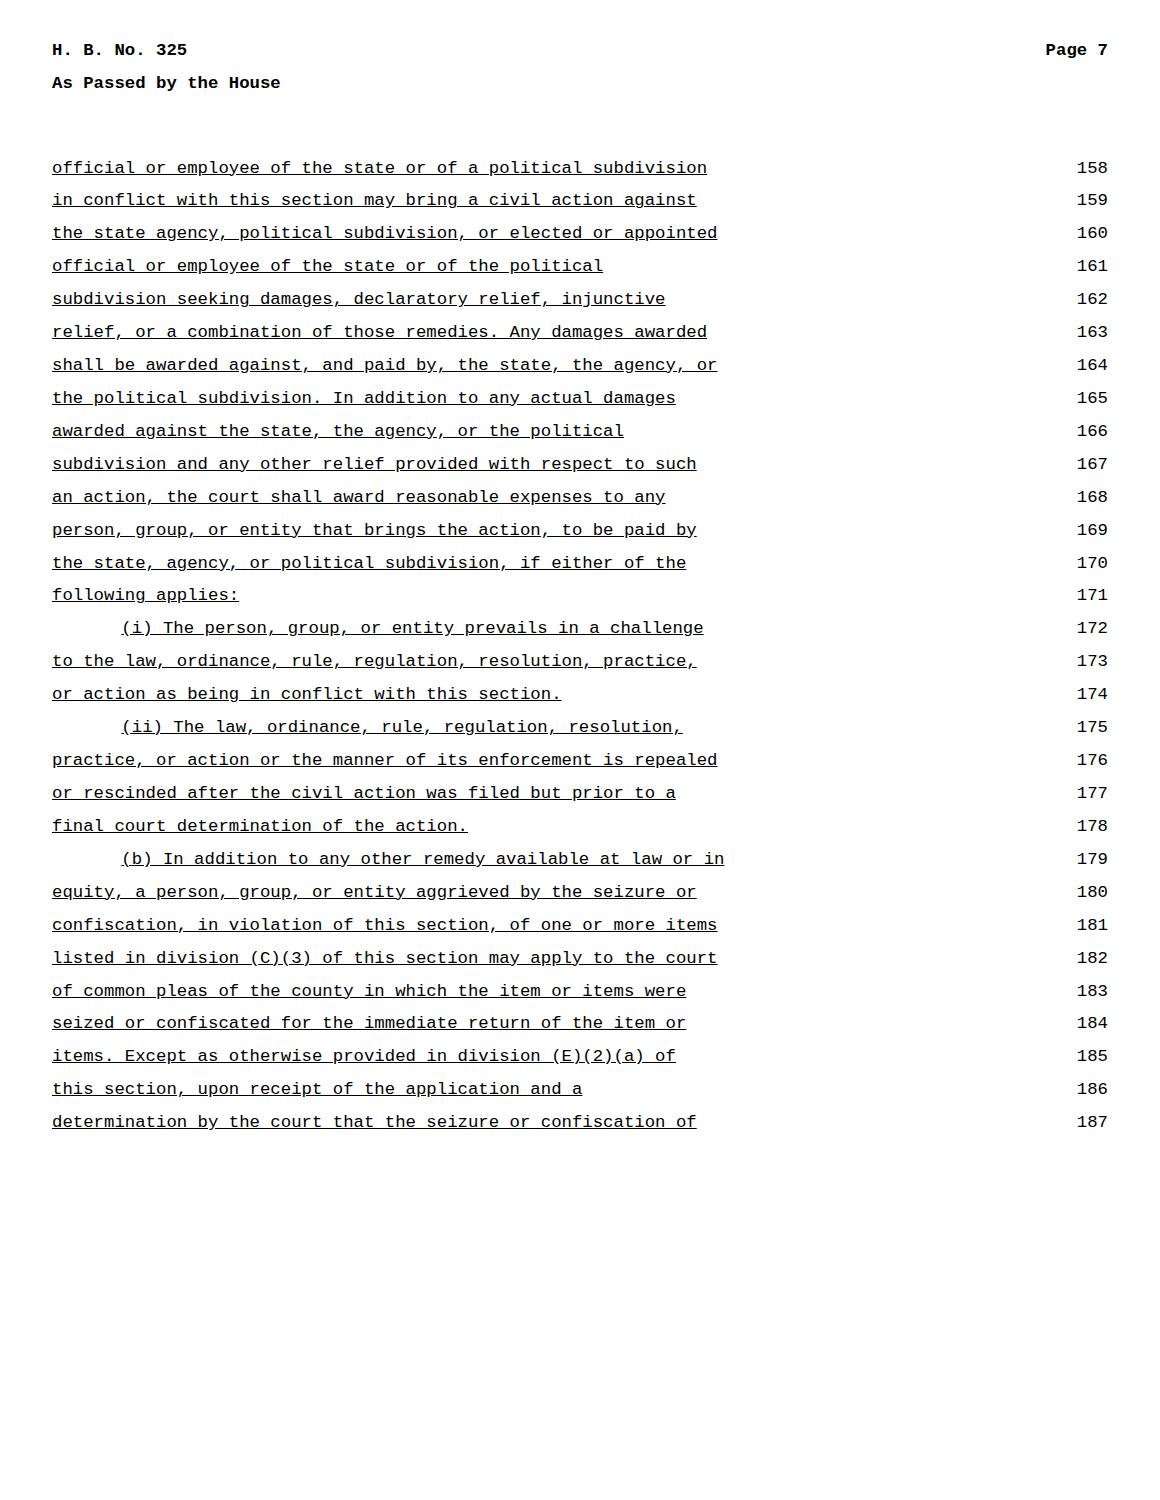H. B. No. 325 As Passed by the House
Page 7
official or employee of the state or of a political subdivision 158
in conflict with this section may bring a civil action against 159
the state agency, political subdivision, or elected or appointed 160
official or employee of the state or of the political 161
subdivision seeking damages, declaratory relief, injunctive 162
relief, or a combination of those remedies. Any damages awarded 163
shall be awarded against, and paid by, the state, the agency, or 164
the political subdivision. In addition to any actual damages 165
awarded against the state, the agency, or the political 166
subdivision and any other relief provided with respect to such 167
an action, the court shall award reasonable expenses to any 168
person, group, or entity that brings the action, to be paid by 169
the state, agency, or political subdivision, if either of the 170
following applies: 171
(i) The person, group, or entity prevails in a challenge 172
to the law, ordinance, rule, regulation, resolution, practice, 173
or action as being in conflict with this section. 174
(ii) The law, ordinance, rule, regulation, resolution, 175
practice, or action or the manner of its enforcement is repealed 176
or rescinded after the civil action was filed but prior to a 177
final court determination of the action. 178
(b) In addition to any other remedy available at law or in 179
equity, a person, group, or entity aggrieved by the seizure or 180
confiscation, in violation of this section, of one or more items 181
listed in division (C)(3) of this section may apply to the court 182
of common pleas of the county in which the item or items were 183
seized or confiscated for the immediate return of the item or 184
items. Except as otherwise provided in division (E)(2)(a) of 185
this section, upon receipt of the application and a 186
determination by the court that the seizure or confiscation of 187